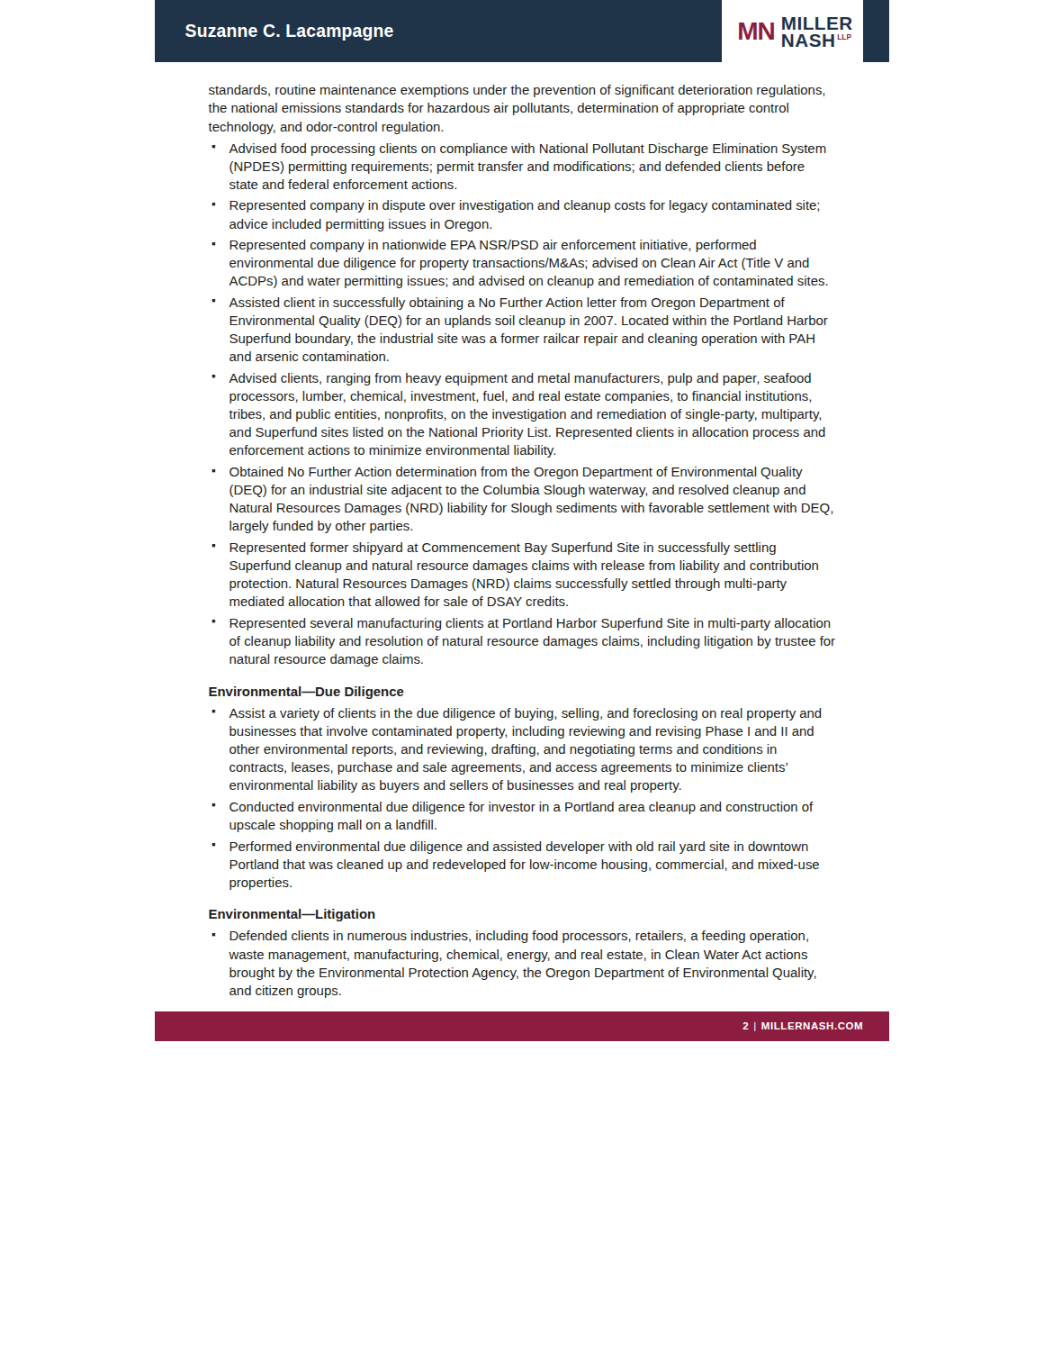Suzanne C. Lacampagne
MN MILLER NASHLLP
standards, routine maintenance exemptions under the prevention of significant deterioration regulations, the national emissions standards for hazardous air pollutants, determination of appropriate control technology, and odor-control regulation.
Advised food processing clients on compliance with National Pollutant Discharge Elimination System (NPDES) permitting requirements; permit transfer and modifications; and defended clients before state and federal enforcement actions.
Represented company in dispute over investigation and cleanup costs for legacy contaminated site; advice included permitting issues in Oregon.
Represented company in nationwide EPA NSR/PSD air enforcement initiative, performed environmental due diligence for property transactions/M&As; advised on Clean Air Act (Title V and ACDPs) and water permitting issues; and advised on cleanup and remediation of contaminated sites.
Assisted client in successfully obtaining a No Further Action letter from Oregon Department of Environmental Quality (DEQ) for an uplands soil cleanup in 2007. Located within the Portland Harbor Superfund boundary, the industrial site was a former railcar repair and cleaning operation with PAH and arsenic contamination.
Advised clients, ranging from heavy equipment and metal manufacturers, pulp and paper, seafood processors, lumber, chemical, investment, fuel, and real estate companies, to financial institutions, tribes, and public entities, nonprofits, on the investigation and remediation of single-party, multiparty, and Superfund sites listed on the National Priority List. Represented clients in allocation process and enforcement actions to minimize environmental liability.
Obtained No Further Action determination from the Oregon Department of Environmental Quality (DEQ) for an industrial site adjacent to the Columbia Slough waterway, and resolved cleanup and Natural Resources Damages (NRD) liability for Slough sediments with favorable settlement with DEQ, largely funded by other parties.
Represented former shipyard at Commencement Bay Superfund Site in successfully settling Superfund cleanup and natural resource damages claims with release from liability and contribution protection. Natural Resources Damages (NRD) claims successfully settled through multi-party mediated allocation that allowed for sale of DSAY credits.
Represented several manufacturing clients at Portland Harbor Superfund Site in multi-party allocation of cleanup liability and resolution of natural resource damages claims, including litigation by trustee for natural resource damage claims.
Environmental—Due Diligence
Assist a variety of clients in the due diligence of buying, selling, and foreclosing on real property and businesses that involve contaminated property, including reviewing and revising Phase I and II and other environmental reports, and reviewing, drafting, and negotiating terms and conditions in contracts, leases, purchase and sale agreements, and access agreements to minimize clients’ environmental liability as buyers and sellers of businesses and real property.
Conducted environmental due diligence for investor in a Portland area cleanup and construction of upscale shopping mall on a landfill.
Performed environmental due diligence and assisted developer with old rail yard site in downtown Portland that was cleaned up and redeveloped for low-income housing, commercial, and mixed-use properties.
Environmental—Litigation
Defended clients in numerous industries, including food processors, retailers, a feeding operation, waste management, manufacturing, chemical, energy, and real estate, in Clean Water Act actions brought by the Environmental Protection Agency, the Oregon Department of Environmental Quality, and citizen groups.
2|MILLERNASH.COM